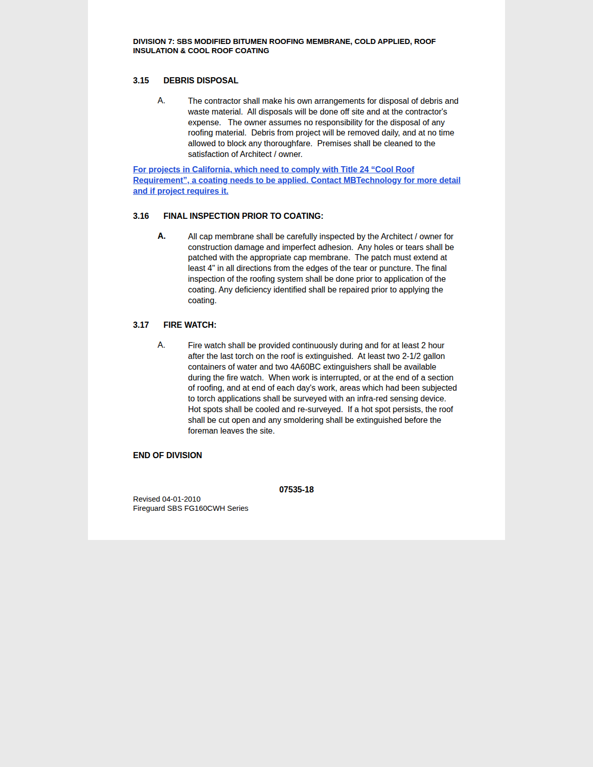DIVISION 7: SBS MODIFIED BITUMEN ROOFING MEMBRANE, COLD APPLIED, ROOF INSULATION & COOL ROOF COATING
3.15 DEBRIS DISPOSAL
A. The contractor shall make his own arrangements for disposal of debris and waste material. All disposals will be done off site and at the contractor's expense. The owner assumes no responsibility for the disposal of any roofing material. Debris from project will be removed daily, and at no time allowed to block any thoroughfare. Premises shall be cleaned to the satisfaction of Architect / owner.
For projects in California, which need to comply with Title 24 “Cool Roof Requirement”, a coating needs to be applied. Contact MBTechnology for more detail and if project requires it.
3.16 FINAL INSPECTION PRIOR TO COATING:
A. All cap membrane shall be carefully inspected by the Architect / owner for construction damage and imperfect adhesion. Any holes or tears shall be patched with the appropriate cap membrane. The patch must extend at least 4" in all directions from the edges of the tear or puncture. The final inspection of the roofing system shall be done prior to application of the coating. Any deficiency identified shall be repaired prior to applying the coating.
3.17 FIRE WATCH:
A. Fire watch shall be provided continuously during and for at least 2 hour after the last torch on the roof is extinguished. At least two 2-1/2 gallon containers of water and two 4A60BC extinguishers shall be available during the fire watch. When work is interrupted, or at the end of a section of roofing, and at end of each day's work, areas which had been subjected to torch applications shall be surveyed with an infra-red sensing device. Hot spots shall be cooled and re-surveyed. If a hot spot persists, the roof shall be cut open and any smoldering shall be extinguished before the foreman leaves the site.
END OF DIVISION
07535-18
Revised 04-01-2010
Fireguard SBS FG160CWH Series